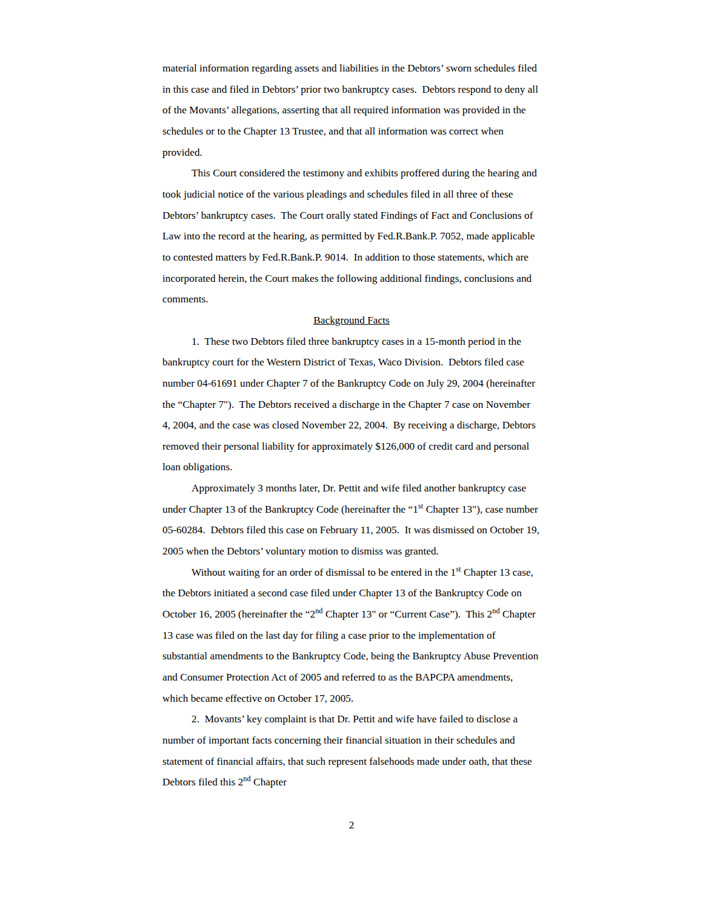material information regarding assets and liabilities in the Debtors’ sworn schedules filed in this case and filed in Debtors’ prior two bankruptcy cases. Debtors respond to deny all of the Movants’ allegations, asserting that all required information was provided in the schedules or to the Chapter 13 Trustee, and that all information was correct when provided.
This Court considered the testimony and exhibits proffered during the hearing and took judicial notice of the various pleadings and schedules filed in all three of these Debtors’ bankruptcy cases. The Court orally stated Findings of Fact and Conclusions of Law into the record at the hearing, as permitted by Fed.R.Bank.P. 7052, made applicable to contested matters by Fed.R.Bank.P. 9014. In addition to those statements, which are incorporated herein, the Court makes the following additional findings, conclusions and comments.
Background Facts
1. These two Debtors filed three bankruptcy cases in a 15-month period in the bankruptcy court for the Western District of Texas, Waco Division. Debtors filed case number 04-61691 under Chapter 7 of the Bankruptcy Code on July 29, 2004 (hereinafter the “Chapter 7"). The Debtors received a discharge in the Chapter 7 case on November 4, 2004, and the case was closed November 22, 2004. By receiving a discharge, Debtors removed their personal liability for approximately $126,000 of credit card and personal loan obligations.
Approximately 3 months later, Dr. Pettit and wife filed another bankruptcy case under Chapter 13 of the Bankruptcy Code (hereinafter the “1st Chapter 13"), case number 05-60284. Debtors filed this case on February 11, 2005. It was dismissed on October 19, 2005 when the Debtors’ voluntary motion to dismiss was granted.
Without waiting for an order of dismissal to be entered in the 1st Chapter 13 case, the Debtors initiated a second case filed under Chapter 13 of the Bankruptcy Code on October 16, 2005 (hereinafter the “2nd Chapter 13" or “Current Case”). This 2nd Chapter 13 case was filed on the last day for filing a case prior to the implementation of substantial amendments to the Bankruptcy Code, being the Bankruptcy Abuse Prevention and Consumer Protection Act of 2005 and referred to as the BAPCPA amendments, which became effective on October 17, 2005.
2. Movants’ key complaint is that Dr. Pettit and wife have failed to disclose a number of important facts concerning their financial situation in their schedules and statement of financial affairs, that such represent falsehoods made under oath, that these Debtors filed this 2nd Chapter
2